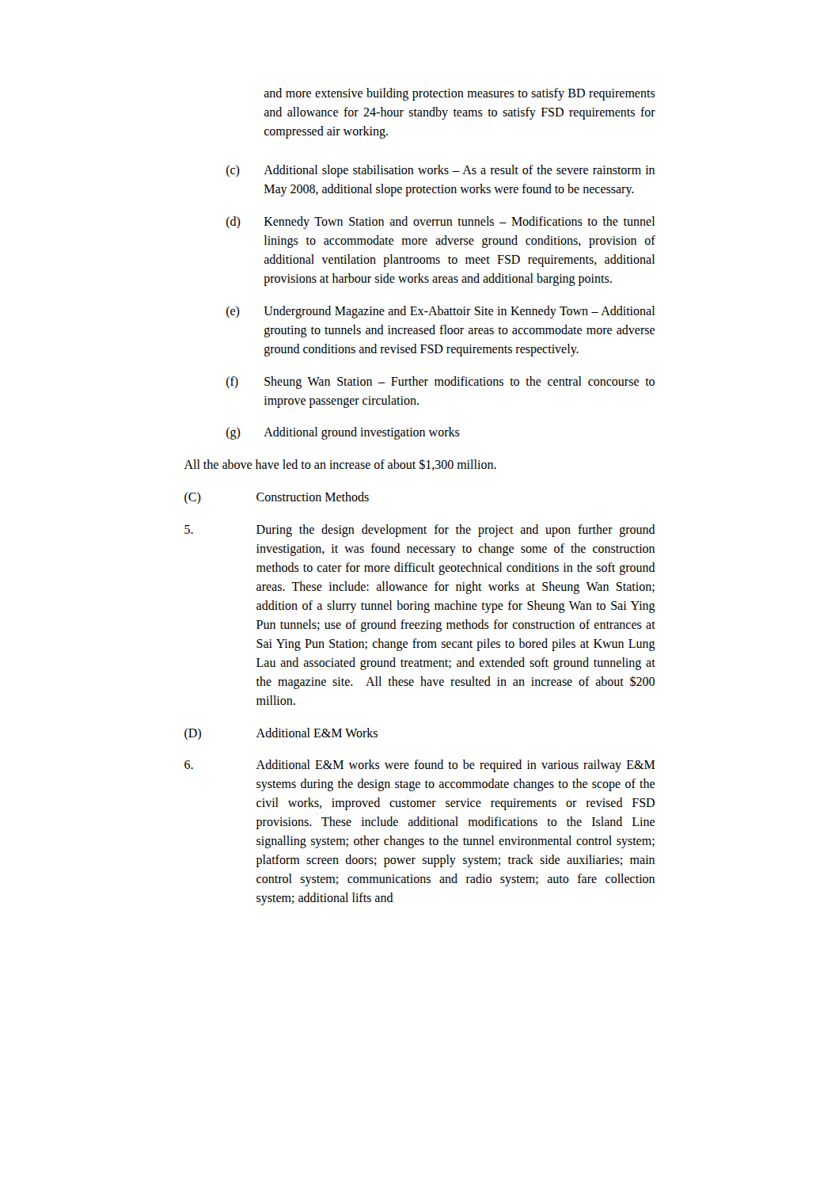and more extensive building protection measures to satisfy BD requirements and allowance for 24-hour standby teams to satisfy FSD requirements for compressed air working.
(c)
Additional slope stabilisation works – As a result of the severe rainstorm in May 2008, additional slope protection works were found to be necessary.
(d)
Kennedy Town Station and overrun tunnels – Modifications to the tunnel linings to accommodate more adverse ground conditions, provision of additional ventilation plantrooms to meet FSD requirements, additional provisions at harbour side works areas and additional barging points.
(e)
Underground Magazine and Ex-Abattoir Site in Kennedy Town – Additional grouting to tunnels and increased floor areas to accommodate more adverse ground conditions and revised FSD requirements respectively.
(f)
Sheung Wan Station – Further modifications to the central concourse to improve passenger circulation.
(g)
Additional ground investigation works
All the above have led to an increase of about $1,300 million.
(C)
Construction Methods
5.
During the design development for the project and upon further ground investigation, it was found necessary to change some of the construction methods to cater for more difficult geotechnical conditions in the soft ground areas. These include: allowance for night works at Sheung Wan Station; addition of a slurry tunnel boring machine type for Sheung Wan to Sai Ying Pun tunnels; use of ground freezing methods for construction of entrances at Sai Ying Pun Station; change from secant piles to bored piles at Kwun Lung Lau and associated ground treatment; and extended soft ground tunneling at the magazine site. All these have resulted in an increase of about $200 million.
(D)
Additional E&M Works
6.
Additional E&M works were found to be required in various railway E&M systems during the design stage to accommodate changes to the scope of the civil works, improved customer service requirements or revised FSD provisions. These include additional modifications to the Island Line signalling system; other changes to the tunnel environmental control system; platform screen doors; power supply system; track side auxiliaries; main control system; communications and radio system; auto fare collection system; additional lifts and